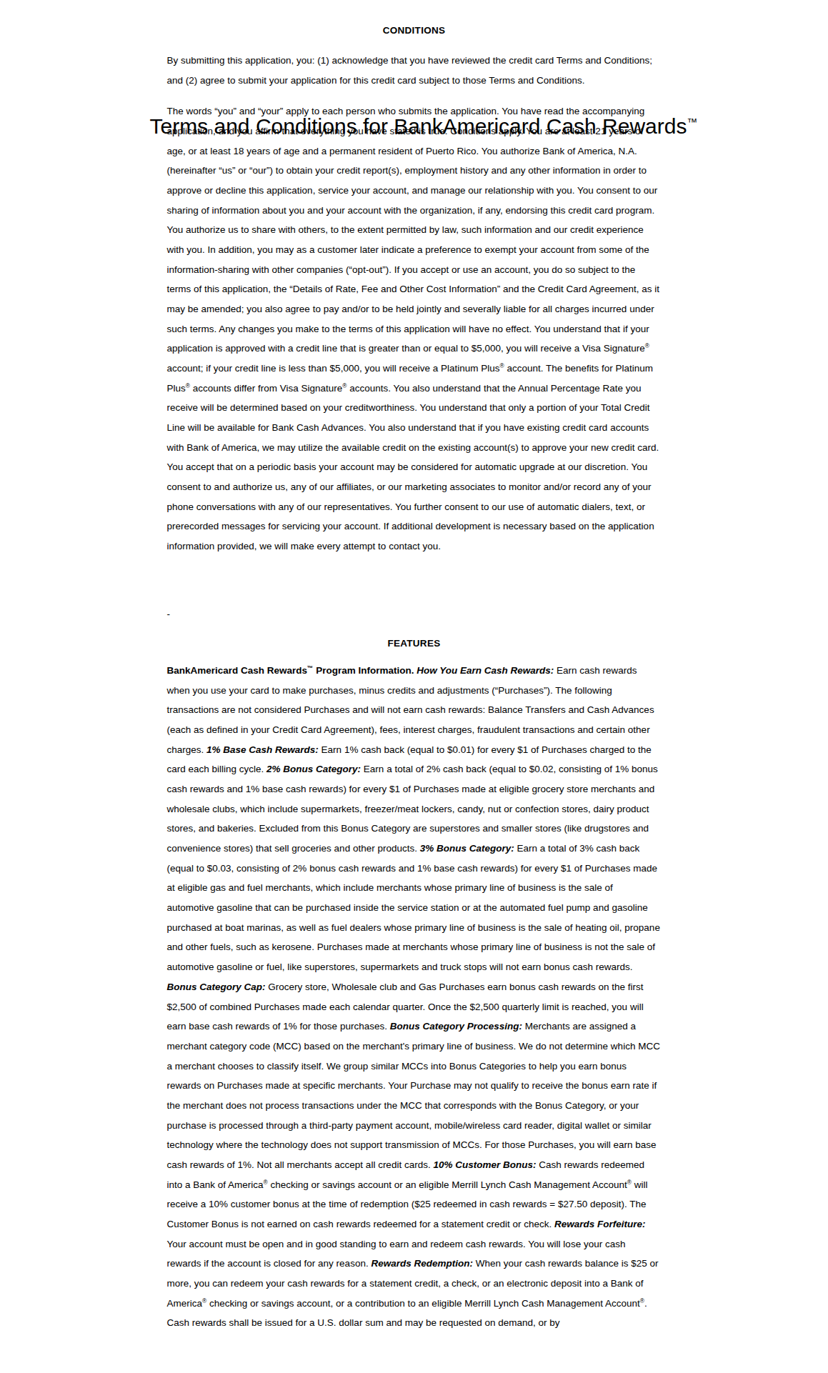CONDITIONS
By submitting this application, you: (1) acknowledge that you have reviewed the credit card Terms and Conditions; and (2) agree to submit your application for this credit card subject to those Terms and Conditions.
Terms and Conditions for BankAmericard Cash Rewards™
The words “you” and “your” apply to each person who submits the application. You have read the accompanying application, and you affirm that everything you have stated is true. Conditions apply. You are at least 21 years of age, or at least 18 years of age and a permanent resident of Puerto Rico. You authorize Bank of America, N.A. (hereinafter “us” or “our”) to obtain your credit report(s), employment history and any other information in order to approve or decline this application, service your account, and manage our relationship with you. You consent to our sharing of information about you and your account with the organization, if any, endorsing this credit card program. You authorize us to share with others, to the extent permitted by law, such information and our credit experience with you. In addition, you may as a customer later indicate a preference to exempt your account from some of the information-sharing with other companies (“opt-out”). If you accept or use an account, you do so subject to the terms of this application, the “Details of Rate, Fee and Other Cost Information” and the Credit Card Agreement, as it may be amended; you also agree to pay and/or to be held jointly and severally liable for all charges incurred under such terms. Any changes you make to the terms of this application will have no effect. You understand that if your application is approved with a credit line that is greater than or equal to $5,000, you will receive a Visa Signature® account; if your credit line is less than $5,000, you will receive a Platinum Plus® account. The benefits for Platinum Plus® accounts differ from Visa Signature® accounts. You also understand that the Annual Percentage Rate you receive will be determined based on your creditworthiness. You understand that only a portion of your Total Credit Line will be available for Bank Cash Advances. You also understand that if you have existing credit card accounts with Bank of America, we may utilize the available credit on the existing account(s) to approve your new credit card. You accept that on a periodic basis your account may be considered for automatic upgrade at our discretion. You consent to and authorize us, any of our affiliates, or our marketing associates to monitor and/or record any of your phone conversations with any of our representatives. You further consent to our use of automatic dialers, text, or prerecorded messages for servicing your account. If additional development is necessary based on the application information provided, we will make every attempt to contact you.
-
FEATURES
BankAmericard Cash Rewards™ Program Information. How You Earn Cash Rewards: Earn cash rewards when you use your card to make purchases, minus credits and adjustments (“Purchases”). The following transactions are not considered Purchases and will not earn cash rewards: Balance Transfers and Cash Advances (each as defined in your Credit Card Agreement), fees, interest charges, fraudulent transactions and certain other charges. 1% Base Cash Rewards: Earn 1% cash back (equal to $0.01) for every $1 of Purchases charged to the card each billing cycle. 2% Bonus Category: Earn a total of 2% cash back (equal to $0.02, consisting of 1% bonus cash rewards and 1% base cash rewards) for every $1 of Purchases made at eligible grocery store merchants and wholesale clubs, which include supermarkets, freezer/meat lockers, candy, nut or confection stores, dairy product stores, and bakeries. Excluded from this Bonus Category are superstores and smaller stores (like drugstores and convenience stores) that sell groceries and other products. 3% Bonus Category: Earn a total of 3% cash back (equal to $0.03, consisting of 2% bonus cash rewards and 1% base cash rewards) for every $1 of Purchases made at eligible gas and fuel merchants, which include merchants whose primary line of business is the sale of automotive gasoline that can be purchased inside the service station or at the automated fuel pump and gasoline purchased at boat marinas, as well as fuel dealers whose primary line of business is the sale of heating oil, propane and other fuels, such as kerosene. Purchases made at merchants whose primary line of business is not the sale of automotive gasoline or fuel, like superstores, supermarkets and truck stops will not earn bonus cash rewards. Bonus Category Cap: Grocery store, Wholesale club and Gas Purchases earn bonus cash rewards on the first $2,500 of combined Purchases made each calendar quarter. Once the $2,500 quarterly limit is reached, you will earn base cash rewards of 1% for those purchases. Bonus Category Processing: Merchants are assigned a merchant category code (MCC) based on the merchant's primary line of business. We do not determine which MCC a merchant chooses to classify itself. We group similar MCCs into Bonus Categories to help you earn bonus rewards on Purchases made at specific merchants. Your Purchase may not qualify to receive the bonus earn rate if the merchant does not process transactions under the MCC that corresponds with the Bonus Category, or your purchase is processed through a third-party payment account, mobile/wireless card reader, digital wallet or similar technology where the technology does not support transmission of MCCs. For those Purchases, you will earn base cash rewards of 1%. Not all merchants accept all credit cards. 10% Customer Bonus: Cash rewards redeemed into a Bank of America® checking or savings account or an eligible Merrill Lynch Cash Management Account® will receive a 10% customer bonus at the time of redemption ($25 redeemed in cash rewards = $27.50 deposit). The Customer Bonus is not earned on cash rewards redeemed for a statement credit or check. Rewards Forfeiture: Your account must be open and in good standing to earn and redeem cash rewards. You will lose your cash rewards if the account is closed for any reason. Rewards Redemption: When your cash rewards balance is $25 or more, you can redeem your cash rewards for a statement credit, a check, or an electronic deposit into a Bank of America® checking or savings account, or a contribution to an eligible Merrill Lynch Cash Management Account®. Cash rewards shall be issued for a U.S. dollar sum and may be requested on demand, or by